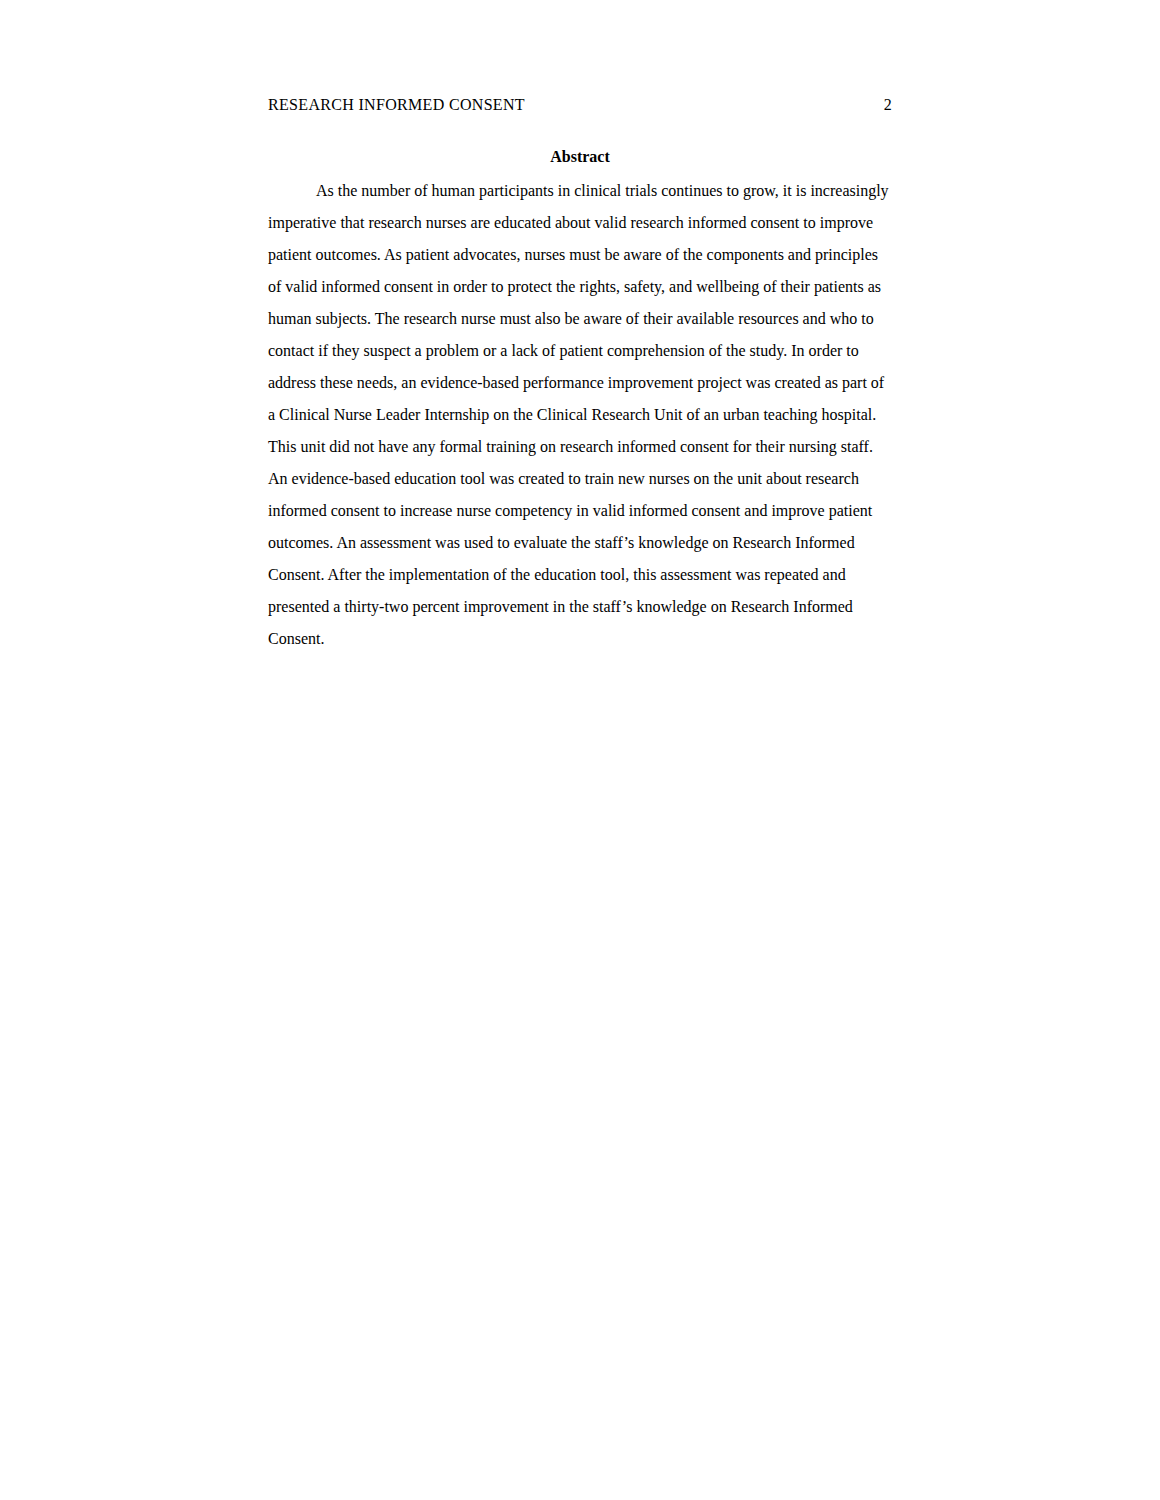Research Informed Consent 2
Abstract
As the number of human participants in clinical trials continues to grow, it is increasingly imperative that research nurses are educated about valid research informed consent to improve patient outcomes. As patient advocates, nurses must be aware of the components and principles of valid informed consent in order to protect the rights, safety, and wellbeing of their patients as human subjects. The research nurse must also be aware of their available resources and who to contact if they suspect a problem or a lack of patient comprehension of the study. In order to address these needs, an evidence-based performance improvement project was created as part of a Clinical Nurse Leader Internship on the Clinical Research Unit of an urban teaching hospital. This unit did not have any formal training on research informed consent for their nursing staff. An evidence-based education tool was created to train new nurses on the unit about research informed consent to increase nurse competency in valid informed consent and improve patient outcomes. An assessment was used to evaluate the staff’s knowledge on Research Informed Consent. After the implementation of the education tool, this assessment was repeated and presented a thirty-two percent improvement in the staff’s knowledge on Research Informed Consent.